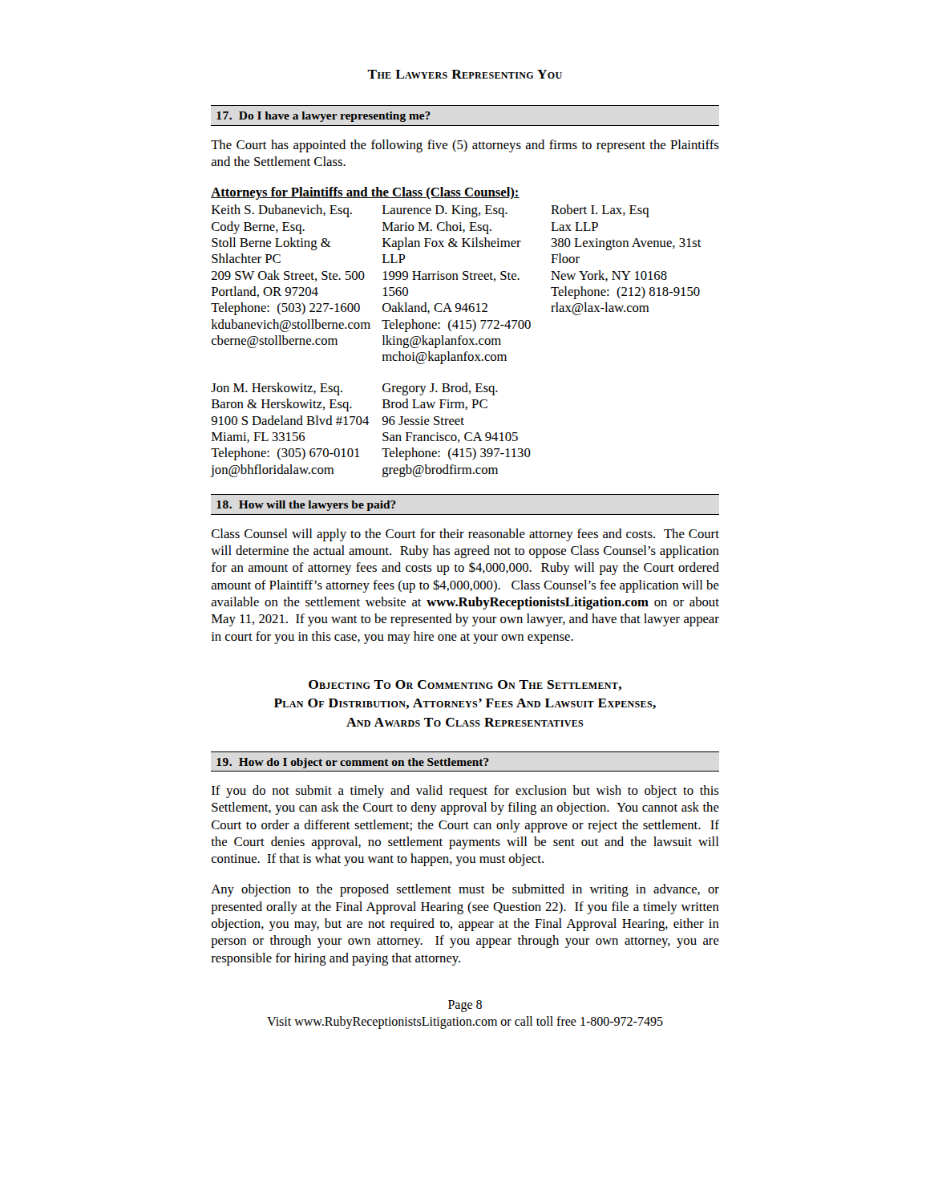The Lawyers Representing You
17. Do I have a lawyer representing me?
The Court has appointed the following five (5) attorneys and firms to represent the Plaintiffs and the Settlement Class.
Attorneys for Plaintiffs and the Class (Class Counsel):
| Keith S. Dubanevich, Esq. Cody Berne, Esq. Stoll Berne Lokting & Shlachter PC 209 SW Oak Street, Ste. 500 Portland, OR 97204 Telephone: (503) 227-1600 kdubanevich@stollberne.com cberne@stollberne.com | Laurence D. King, Esq. Mario M. Choi, Esq. Kaplan Fox & Kilsheimer LLP 1999 Harrison Street, Ste. 1560 Oakland, CA 94612 Telephone: (415) 772-4700 lking@kaplanfox.com mchoi@kaplanfox.com | Robert I. Lax, Esq Lax LLP 380 Lexington Avenue, 31st Floor New York, NY 10168 Telephone: (212) 818-9150 rlax@lax-law.com |
| Jon M. Herskowitz, Esq. Baron & Herskowitz, Esq. 9100 S Dadeland Blvd #1704 Miami, FL 33156 Telephone: (305) 670-0101 jon@bhfloridalaw.com | Gregory J. Brod, Esq. Brod Law Firm, PC 96 Jessie Street San Francisco, CA 94105 Telephone: (415) 397-1130 gregb@brodfirm.com | |
18. How will the lawyers be paid?
Class Counsel will apply to the Court for their reasonable attorney fees and costs. The Court will determine the actual amount. Ruby has agreed not to oppose Class Counsel’s application for an amount of attorney fees and costs up to $4,000,000. Ruby will pay the Court ordered amount of Plaintiff’s attorney fees (up to $4,000,000). Class Counsel’s fee application will be available on the settlement website at www.RubyReceptionistsLitigation.com on or about May 11, 2021. If you want to be represented by your own lawyer, and have that lawyer appear in court for you in this case, you may hire one at your own expense.
Objecting To Or Commenting On The Settlement,
Plan Of Distribution, Attorneys’ Fees And Lawsuit Expenses,
And Awards To Class Representatives
19. How do I object or comment on the Settlement?
If you do not submit a timely and valid request for exclusion but wish to object to this Settlement, you can ask the Court to deny approval by filing an objection. You cannot ask the Court to order a different settlement; the Court can only approve or reject the settlement. If the Court denies approval, no settlement payments will be sent out and the lawsuit will continue. If that is what you want to happen, you must object.
Any objection to the proposed settlement must be submitted in writing in advance, or presented orally at the Final Approval Hearing (see Question 22). If you file a timely written objection, you may, but are not required to, appear at the Final Approval Hearing, either in person or through your own attorney. If you appear through your own attorney, you are responsible for hiring and paying that attorney.
Page 8
Visit www.RubyReceptionistsLitigation.com or call toll free 1-800-972-7495